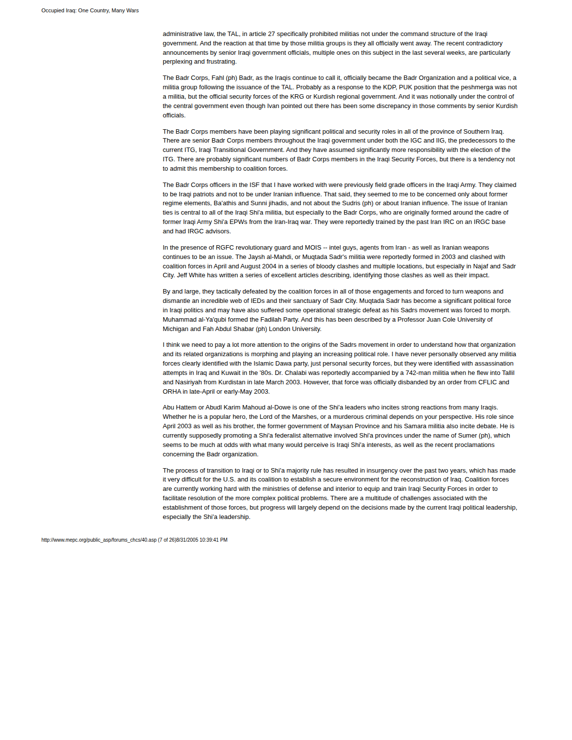Occupied Iraq: One Country, Many Wars
administrative law, the TAL, in article 27 specifically prohibited militias not under the command structure of the Iraqi government. And the reaction at that time by those militia groups is they all officially went away. The recent contradictory announcements by senior Iraqi government officials, multiple ones on this subject in the last several weeks, are particularly perplexing and frustrating.
The Badr Corps, Fahl (ph) Badr, as the Iraqis continue to call it, officially became the Badr Organization and a political vice, a militia group following the issuance of the TAL. Probably as a response to the KDP, PUK position that the peshmerga was not a militia, but the official security forces of the KRG or Kurdish regional government. And it was notionally under the control of the central government even though Ivan pointed out there has been some discrepancy in those comments by senior Kurdish officials.
The Badr Corps members have been playing significant political and security roles in all of the province of Southern Iraq. There are senior Badr Corps members throughout the Iraqi government under both the IGC and IIG, the predecessors to the current ITG, Iraqi Transitional Government. And they have assumed significantly more responsibility with the election of the ITG. There are probably significant numbers of Badr Corps members in the Iraqi Security Forces, but there is a tendency not to admit this membership to coalition forces.
The Badr Corps officers in the ISF that I have worked with were previously field grade officers in the Iraqi Army. They claimed to be Iraqi patriots and not to be under Iranian influence. That said, they seemed to me to be concerned only about former regime elements, Ba'athis and Sunni jihadis, and not about the Sudris (ph) or about Iranian influence. The issue of Iranian ties is central to all of the Iraqi Shi'a militia, but especially to the Badr Corps, who are originally formed around the cadre of former Iraqi Army Shi'a EPWs from the Iran-Iraq war. They were reportedly trained by the past Iran IRC on an IRGC base and had IRGC advisors.
In the presence of RGFC revolutionary guard and MOIS -- intel guys, agents from Iran - as well as Iranian weapons continues to be an issue. The Jaysh al-Mahdi, or Muqtada Sadr's militia were reportedly formed in 2003 and clashed with coalition forces in April and August 2004 in a series of bloody clashes and multiple locations, but especially in Najaf and Sadr City. Jeff White has written a series of excellent articles describing, identifying those clashes as well as their impact.
By and large, they tactically defeated by the coalition forces in all of those engagements and forced to turn weapons and dismantle an incredible web of IEDs and their sanctuary of Sadr City. Muqtada Sadr has become a significant political force in Iraqi politics and may have also suffered some operational strategic defeat as his Sadrs movement was forced to morph. Muhammad al-Ya'qubi formed the Fadilah Party. And this has been described by a Professor Juan Cole University of Michigan and Fah Abdul Shabar (ph) London University.
I think we need to pay a lot more attention to the origins of the Sadrs movement in order to understand how that organization and its related organizations is morphing and playing an increasing political role. I have never personally observed any militia forces clearly identified with the Islamic Dawa party, just personal security forces, but they were identified with assassination attempts in Iraq and Kuwait in the '80s. Dr. Chalabi was reportedly accompanied by a 742-man militia when he flew into Tallil and Nasiriyah from Kurdistan in late March 2003. However, that force was officially disbanded by an order from CFLIC and ORHA in late-April or early-May 2003.
Abu Hattem or Abudl Karim Mahoud al-Dowe is one of the Shi'a leaders who incites strong reactions from many Iraqis. Whether he is a popular hero, the Lord of the Marshes, or a murderous criminal depends on your perspective. His role since April 2003 as well as his brother, the former government of Maysan Province and his Samara militia also incite debate. He is currently supposedly promoting a Shi'a federalist alternative involved Shi'a provinces under the name of Sumer (ph), which seems to be much at odds with what many would perceive is Iraqi Shi'a interests, as well as the recent proclamations concerning the Badr organization.
The process of transition to Iraqi or to Shi'a majority rule has resulted in insurgency over the past two years, which has made it very difficult for the U.S. and its coalition to establish a secure environment for the reconstruction of Iraq. Coalition forces are currently working hard with the ministries of defense and interior to equip and train Iraqi Security Forces in order to facilitate resolution of the more complex political problems. There are a multitude of challenges associated with the establishment of those forces, but progress will largely depend on the decisions made by the current Iraqi political leadership, especially the Shi'a leadership.
http://www.mepc.org/public_asp/forums_chcs/40.asp (7 of 26)8/31/2005 10:39:41 PM